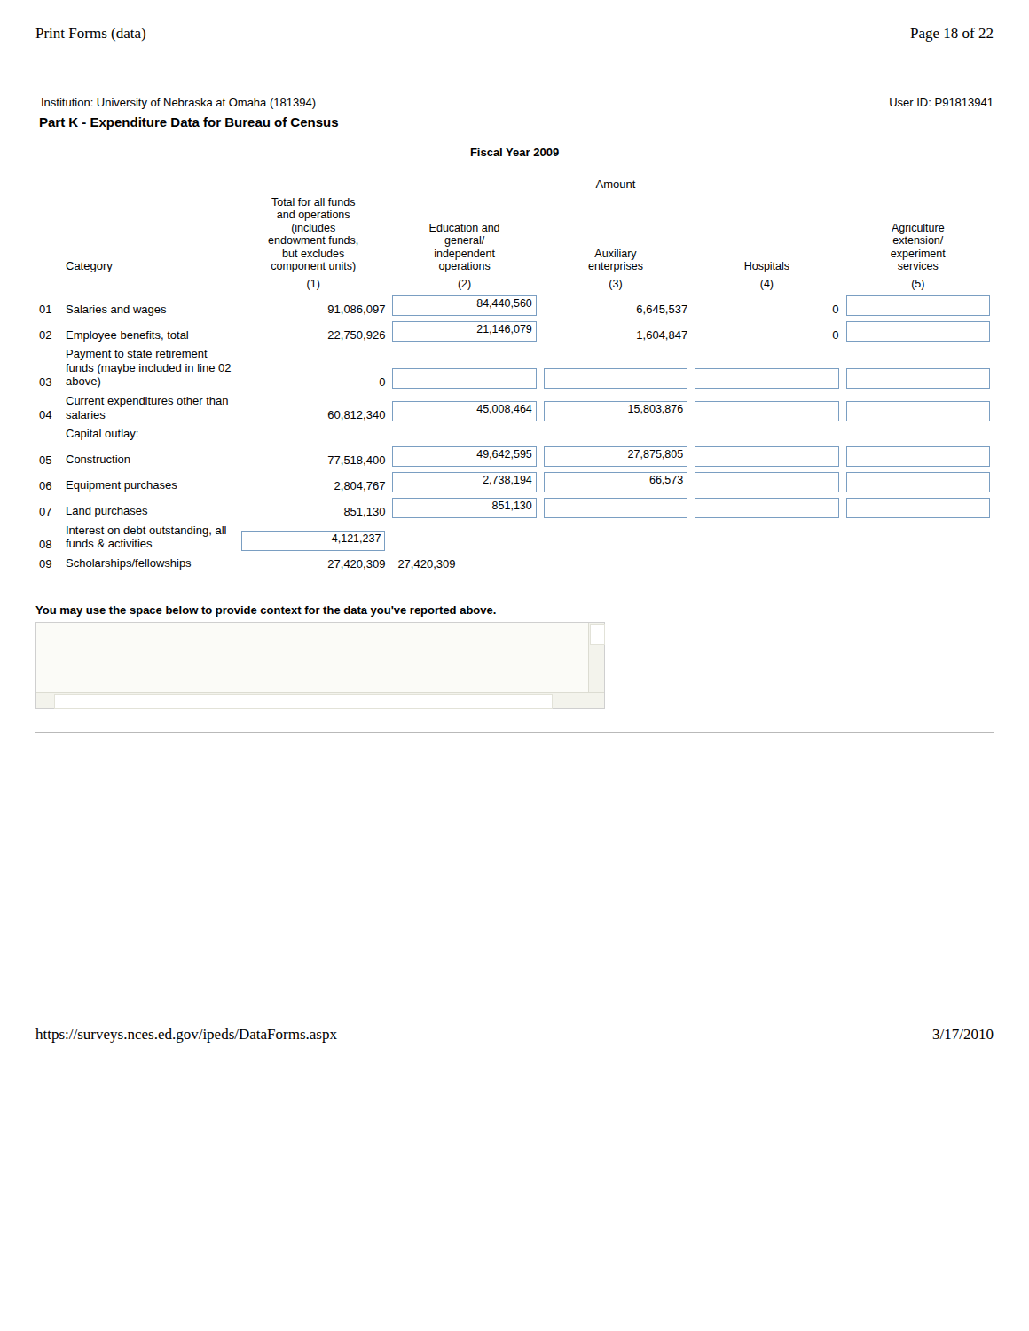Print Forms (data)
Page 18 of 22
Institution: University of Nebraska at Omaha (181394)
User ID: P91813941
Part K - Expenditure Data for Bureau of Census
Fiscal Year 2009
| | Amount |
| | Category | Total for all funds and operations (includes endowment funds, but excludes component units) | Education and general/ independent operations | Auxiliary enterprises | Hospitals | Agriculture extension/ experiment services |
| | | (1) | (2) | (3) | (4) | (5) |
| 01 | Salaries and wages | 91,086,097 | 84,440,560 | 6,645,537 | 0 | |
| 02 | Employee benefits, total | 22,750,926 | 21,146,079 | 1,604,847 | 0 | |
| 03 | Payment to state retirement funds (maybe included in line 02 above) | 0 | | | | |
| 04 | Current expenditures other than salaries | 60,812,340 | 45,008,464 | 15,803,876 | | |
| | Capital outlay: | |
| 05 | Construction | 77,518,400 | 49,642,595 | 27,875,805 | | |
| 06 | Equipment purchases | 2,804,767 | 2,738,194 | 66,573 | | |
| 07 | Land purchases | 851,130 | 851,130 | | | |
| 08 | Interest on debt outstanding, all funds & activities | 4,121,237 | |
| 09 | Scholarships/fellowships | 27,420,309 | 27,420,309 | |
You may use the space below to provide context for the data you've reported above.
https://surveys.nces.ed.gov/ipeds/DataForms.aspx
3/17/2010